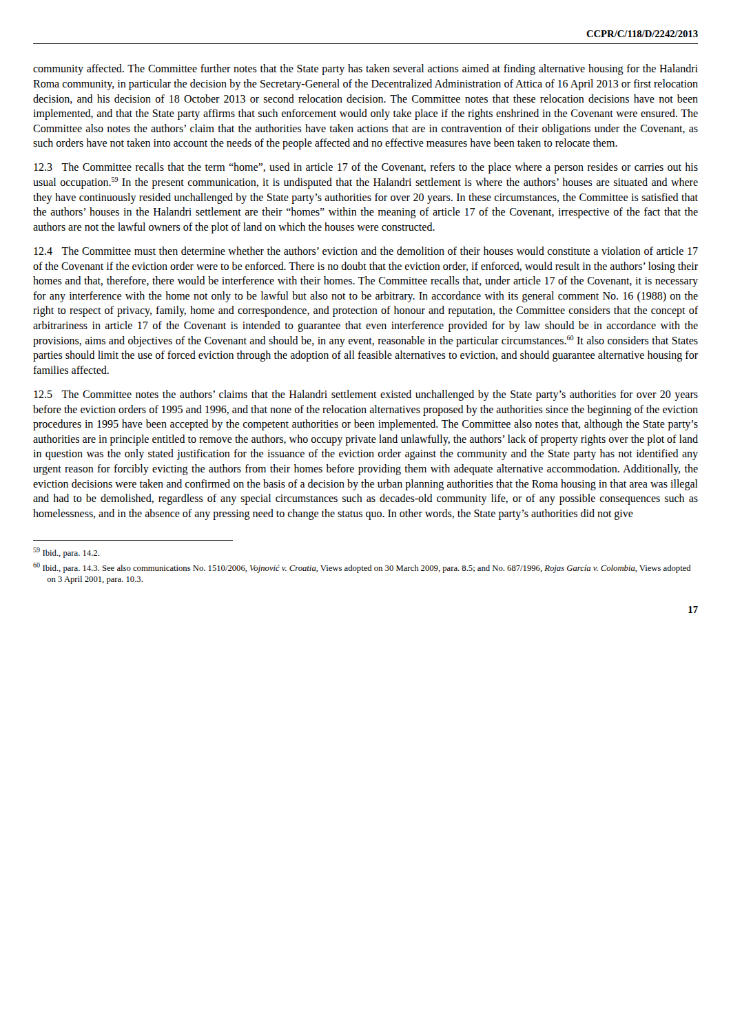CCPR/C/118/D/2242/2013
community affected. The Committee further notes that the State party has taken several actions aimed at finding alternative housing for the Halandri Roma community, in particular the decision by the Secretary-General of the Decentralized Administration of Attica of 16 April 2013 or first relocation decision, and his decision of 18 October 2013 or second relocation decision. The Committee notes that these relocation decisions have not been implemented, and that the State party affirms that such enforcement would only take place if the rights enshrined in the Covenant were ensured. The Committee also notes the authors’ claim that the authorities have taken actions that are in contravention of their obligations under the Covenant, as such orders have not taken into account the needs of the people affected and no effective measures have been taken to relocate them.
12.3 The Committee recalls that the term “home”, used in article 17 of the Covenant, refers to the place where a person resides or carries out his usual occupation.59 In the present communication, it is undisputed that the Halandri settlement is where the authors’ houses are situated and where they have continuously resided unchallenged by the State party’s authorities for over 20 years. In these circumstances, the Committee is satisfied that the authors’ houses in the Halandri settlement are their “homes” within the meaning of article 17 of the Covenant, irrespective of the fact that the authors are not the lawful owners of the plot of land on which the houses were constructed.
12.4 The Committee must then determine whether the authors’ eviction and the demolition of their houses would constitute a violation of article 17 of the Covenant if the eviction order were to be enforced. There is no doubt that the eviction order, if enforced, would result in the authors’ losing their homes and that, therefore, there would be interference with their homes. The Committee recalls that, under article 17 of the Covenant, it is necessary for any interference with the home not only to be lawful but also not to be arbitrary. In accordance with its general comment No. 16 (1988) on the right to respect of privacy, family, home and correspondence, and protection of honour and reputation, the Committee considers that the concept of arbitrariness in article 17 of the Covenant is intended to guarantee that even interference provided for by law should be in accordance with the provisions, aims and objectives of the Covenant and should be, in any event, reasonable in the particular circumstances.60 It also considers that States parties should limit the use of forced eviction through the adoption of all feasible alternatives to eviction, and should guarantee alternative housing for families affected.
12.5 The Committee notes the authors’ claims that the Halandri settlement existed unchallenged by the State party’s authorities for over 20 years before the eviction orders of 1995 and 1996, and that none of the relocation alternatives proposed by the authorities since the beginning of the eviction procedures in 1995 have been accepted by the competent authorities or been implemented. The Committee also notes that, although the State party’s authorities are in principle entitled to remove the authors, who occupy private land unlawfully, the authors’ lack of property rights over the plot of land in question was the only stated justification for the issuance of the eviction order against the community and the State party has not identified any urgent reason for forcibly evicting the authors from their homes before providing them with adequate alternative accommodation. Additionally, the eviction decisions were taken and confirmed on the basis of a decision by the urban planning authorities that the Roma housing in that area was illegal and had to be demolished, regardless of any special circumstances such as decades-old community life, or of any possible consequences such as homelessness, and in the absence of any pressing need to change the status quo. In other words, the State party’s authorities did not give
59 Ibid., para. 14.2.
60 Ibid., para. 14.3. See also communications No. 1510/2006, Vojnović v. Croatia, Views adopted on 30 March 2009, para. 8.5; and No. 687/1996, Rojas García v. Colombia, Views adopted on 3 April 2001, para. 10.3.
17